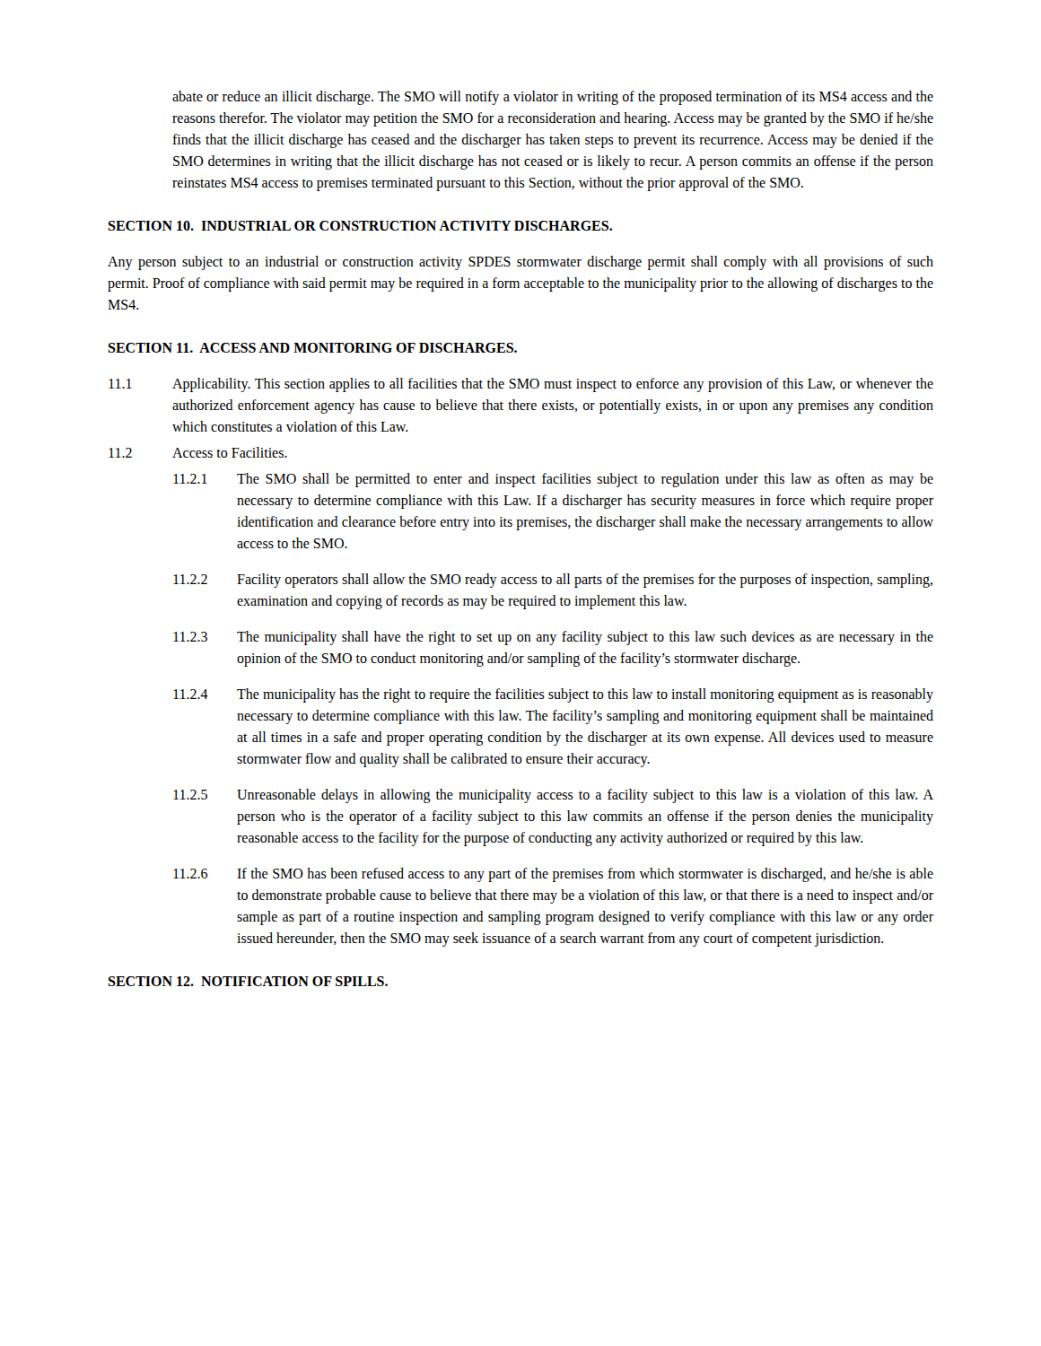abate or reduce an illicit discharge. The SMO will notify a violator in writing of the proposed termination of its MS4 access and the reasons therefor. The violator may petition the SMO for a reconsideration and hearing. Access may be granted by the SMO if he/she finds that the illicit discharge has ceased and the discharger has taken steps to prevent its recurrence. Access may be denied if the SMO determines in writing that the illicit discharge has not ceased or is likely to recur. A person commits an offense if the person reinstates MS4 access to premises terminated pursuant to this Section, without the prior approval of the SMO.
SECTION 10. INDUSTRIAL OR CONSTRUCTION ACTIVITY DISCHARGES.
Any person subject to an industrial or construction activity SPDES stormwater discharge permit shall comply with all provisions of such permit. Proof of compliance with said permit may be required in a form acceptable to the municipality prior to the allowing of discharges to the MS4.
SECTION 11. ACCESS AND MONITORING OF DISCHARGES.
11.1
Applicability. This section applies to all facilities that the SMO must inspect to enforce any provision of this Law, or whenever the authorized enforcement agency has cause to believe that there exists, or potentially exists, in or upon any premises any condition which constitutes a violation of this Law.
11.2
Access to Facilities.
11.2.1
The SMO shall be permitted to enter and inspect facilities subject to regulation under this law as often as may be necessary to determine compliance with this Law. If a discharger has security measures in force which require proper identification and clearance before entry into its premises, the discharger shall make the necessary arrangements to allow access to the SMO.
11.2.2
Facility operators shall allow the SMO ready access to all parts of the premises for the purposes of inspection, sampling, examination and copying of records as may be required to implement this law.
11.2.3
The municipality shall have the right to set up on any facility subject to this law such devices as are necessary in the opinion of the SMO to conduct monitoring and/or sampling of the facility’s stormwater discharge.
11.2.4
The municipality has the right to require the facilities subject to this law to install monitoring equipment as is reasonably necessary to determine compliance with this law. The facility’s sampling and monitoring equipment shall be maintained at all times in a safe and proper operating condition by the discharger at its own expense. All devices used to measure stormwater flow and quality shall be calibrated to ensure their accuracy.
11.2.5
Unreasonable delays in allowing the municipality access to a facility subject to this law is a violation of this law. A person who is the operator of a facility subject to this law commits an offense if the person denies the municipality reasonable access to the facility for the purpose of conducting any activity authorized or required by this law.
11.2.6
If the SMO has been refused access to any part of the premises from which stormwater is discharged, and he/she is able to demonstrate probable cause to believe that there may be a violation of this law, or that there is a need to inspect and/or sample as part of a routine inspection and sampling program designed to verify compliance with this law or any order issued hereunder, then the SMO may seek issuance of a search warrant from any court of competent jurisdiction.
SECTION 12. NOTIFICATION OF SPILLS.